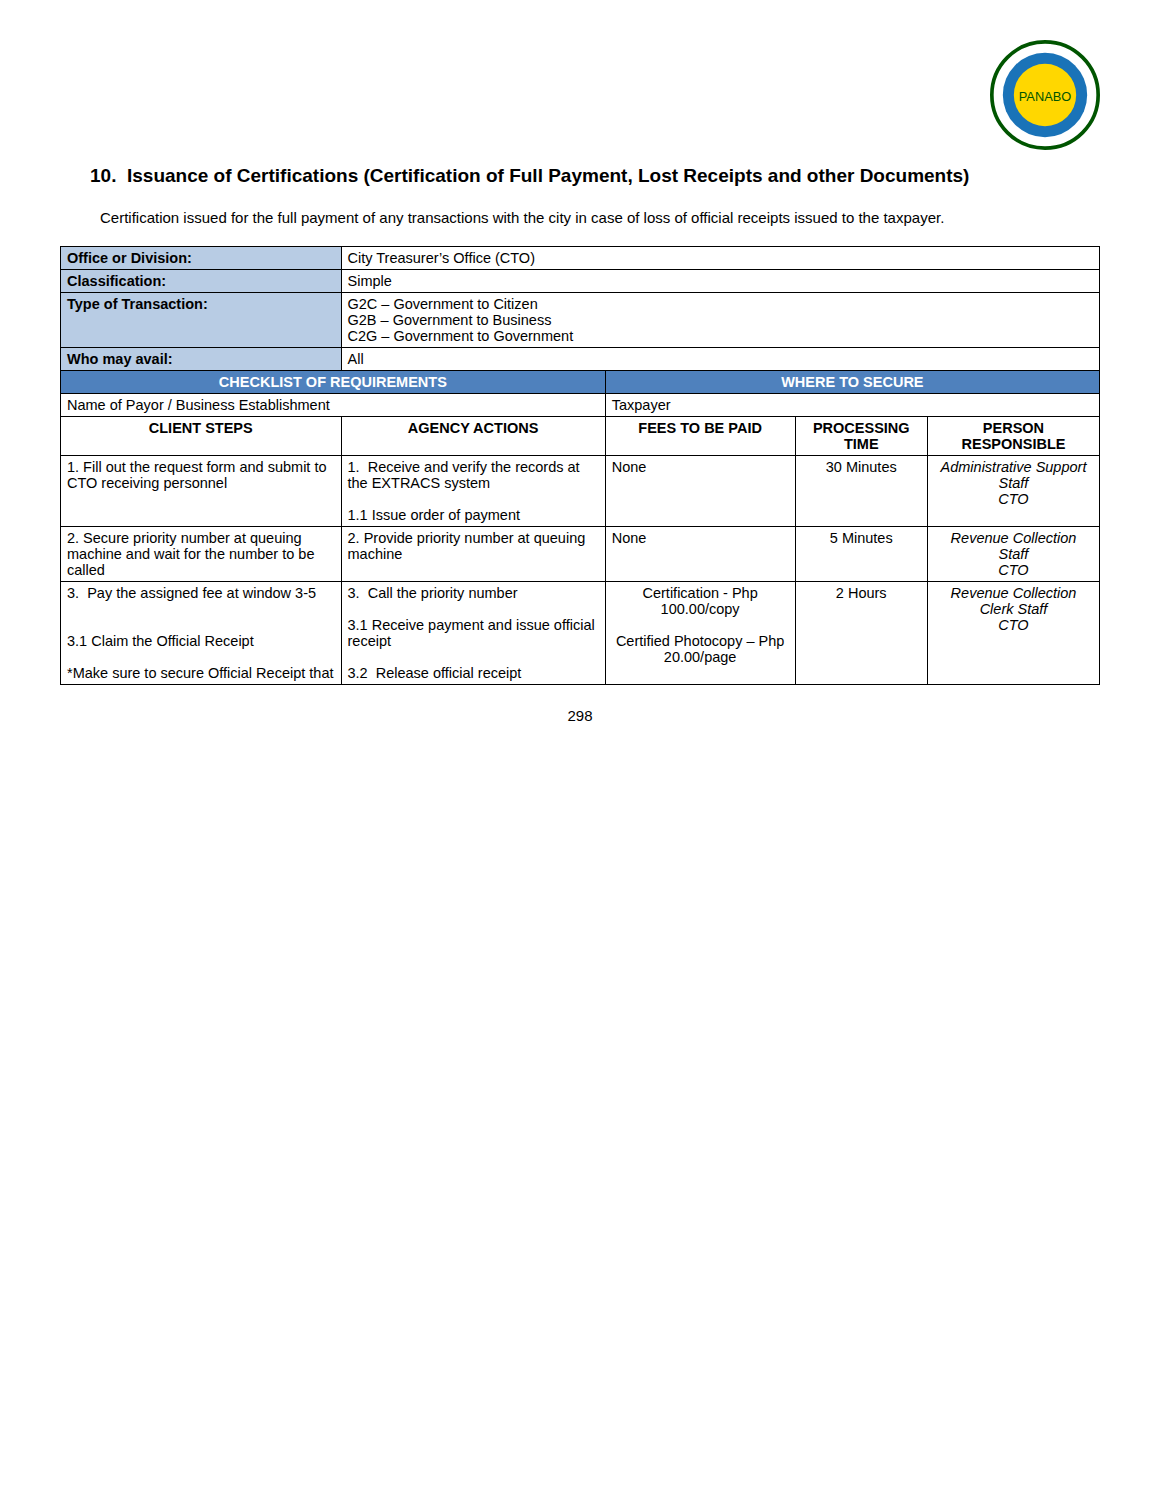10. Issuance of Certifications (Certification of Full Payment, Lost Receipts and other Documents)
Certification issued for the full payment of any transactions with the city in case of loss of official receipts issued to the taxpayer.
| Office or Division: | City Treasurer’s Office (CTO) |
| Classification: | Simple |
| Type of Transaction: | G2C – Government to Citizen G2B – Government to Business C2G – Government to Government |
| Who may avail: | All |
| CHECKLIST OF REQUIREMENTS | WHERE TO SECURE |
| Name of Payor / Business Establishment | Taxpayer |
| CLIENT STEPS | AGENCY ACTIONS | FEES TO BE PAID | PROCESSING TIME | PERSON RESPONSIBLE |
| 1. Fill out the request form and submit to CTO receiving personnel | 1. Receive and verify the records at the EXTRACS system 1.1 Issue order of payment | None | 30 Minutes | Administrative Support Staff CTO |
| 2. Secure priority number at queuing machine and wait for the number to be called | 2. Provide priority number at queuing machine | None | 5 Minutes | Revenue Collection Staff CTO |
| 3. Pay the assigned fee at window 3-5 3.1 Claim the Official Receipt *Make sure to secure Official Receipt that | 3. Call the priority number 3.1 Receive payment and issue official receipt 3.2 Release official receipt | Certification - Php 100.00/copy Certified Photocopy – Php 20.00/page | 2 Hours | Revenue Collection Clerk Staff CTO |
298